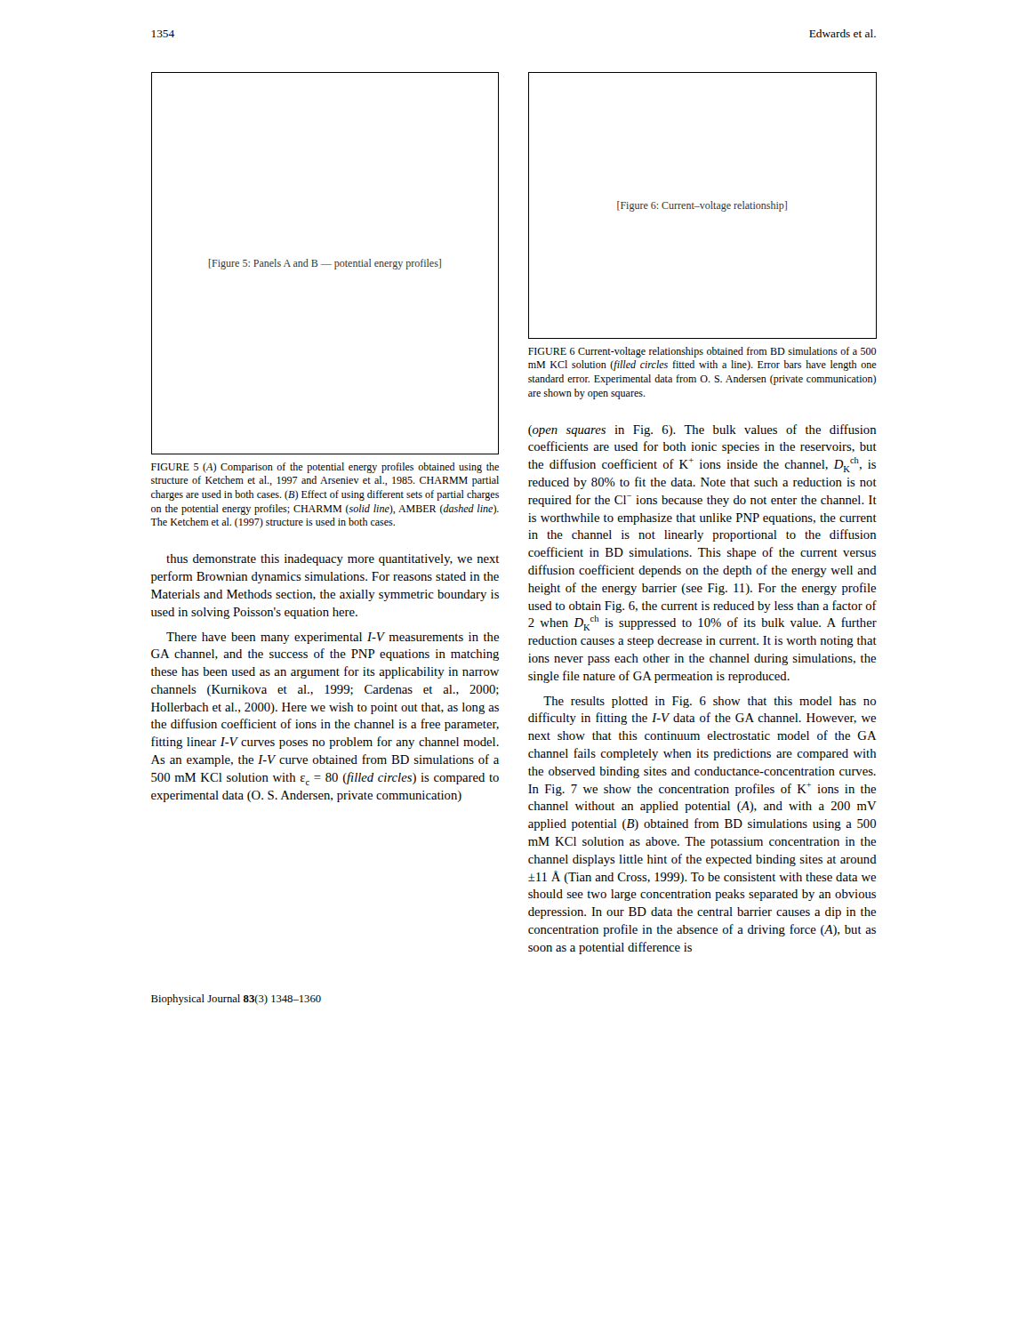1354 Edwards et al.
[Figure 5: Panels A and B — potential energy profiles]
FIGURE 5 (A) Comparison of the potential energy profiles obtained using the structure of Ketchem et al., 1997 and Arseniev et al., 1985. CHARMM partial charges are used in both cases. (B) Effect of using different sets of partial charges on the potential energy profiles; CHARMM (solid line), AMBER (dashed line). The Ketchem et al. (1997) structure is used in both cases.
thus demonstrate this inadequacy more quantitatively, we next perform Brownian dynamics simulations. For reasons stated in the Materials and Methods section, the axially symmetric boundary is used in solving Poisson's equation here.
There have been many experimental I-V measurements in the GA channel, and the success of the PNP equations in matching these has been used as an argument for its applicability in narrow channels (Kurnikova et al., 1999; Cardenas et al., 2000; Hollerbach et al., 2000). Here we wish to point out that, as long as the diffusion coefficient of ions in the channel is a free parameter, fitting linear I-V curves poses no problem for any channel model. As an example, the I-V curve obtained from BD simulations of a 500 mM KCl solution with εc = 80 (filled circles) is compared to experimental data (O. S. Andersen, private communication)
[Figure 6: Current–voltage relationship]
FIGURE 6 Current-voltage relationships obtained from BD simulations of a 500 mM KCl solution (filled circles fitted with a line). Error bars have length one standard error. Experimental data from O. S. Andersen (private communication) are shown by open squares.
(open squares in Fig. 6). The bulk values of the diffusion coefficients are used for both ionic species in the reservoirs, but the diffusion coefficient of K+ ions inside the channel, DKch, is reduced by 80% to fit the data. Note that such a reduction is not required for the Cl− ions because they do not enter the channel. It is worthwhile to emphasize that unlike PNP equations, the current in the channel is not linearly proportional to the diffusion coefficient in BD simulations. This shape of the current versus diffusion coefficient depends on the depth of the energy well and height of the energy barrier (see Fig. 11). For the energy profile used to obtain Fig. 6, the current is reduced by less than a factor of 2 when DKch is suppressed to 10% of its bulk value. A further reduction causes a steep decrease in current. It is worth noting that ions never pass each other in the channel during simulations, the single file nature of GA permeation is reproduced.
The results plotted in Fig. 6 show that this model has no difficulty in fitting the I-V data of the GA channel. However, we next show that this continuum electrostatic model of the GA channel fails completely when its predictions are compared with the observed binding sites and conductance-concentration curves. In Fig. 7 we show the concentration profiles of K+ ions in the channel without an applied potential (A), and with a 200 mV applied potential (B) obtained from BD simulations using a 500 mM KCl solution as above. The potassium concentration in the channel displays little hint of the expected binding sites at around ±11 Å (Tian and Cross, 1999). To be consistent with these data we should see two large concentration peaks separated by an obvious depression. In our BD data the central barrier causes a dip in the concentration profile in the absence of a driving force (A), but as soon as a potential difference is
Biophysical Journal 83(3) 1348–1360